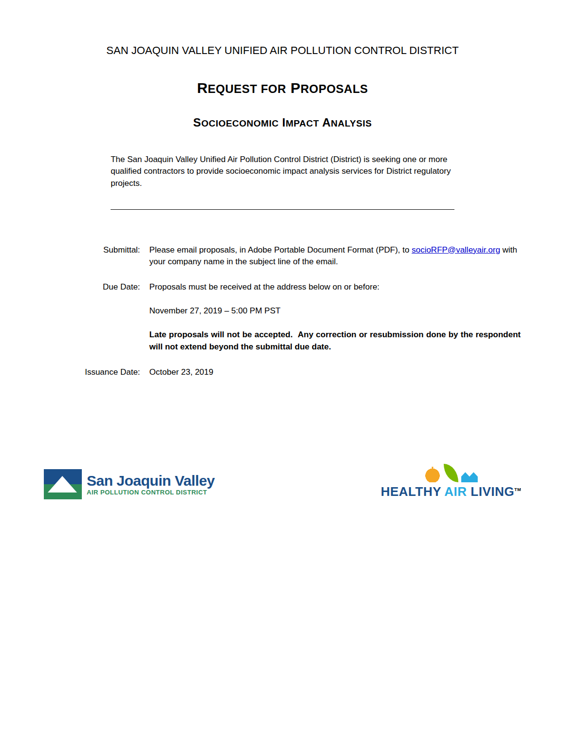SAN JOAQUIN VALLEY UNIFIED AIR POLLUTION CONTROL DISTRICT
REQUEST FOR PROPOSALS
SOCIOECONOMIC IMPACT ANALYSIS
The San Joaquin Valley Unified Air Pollution Control District (District) is seeking one or more qualified contractors to provide socioeconomic impact analysis services for District regulatory projects.
| Submittal: | Please email proposals, in Adobe Portable Document Format (PDF), to socioRFP@valleyair.org with your company name in the subject line of the email. |
| Due Date: | Proposals must be received at the address below on or before: November 27, 2019 – 5:00 PM PST Late proposals will not be accepted. Any correction or resubmission done by the respondent will not extend beyond the submittal due date. |
| Issuance Date: | October 23, 2019 |
San Joaquin Valley
AIR POLLUTION CONTROL DISTRICT
HEALTHY AIR LIVING TM